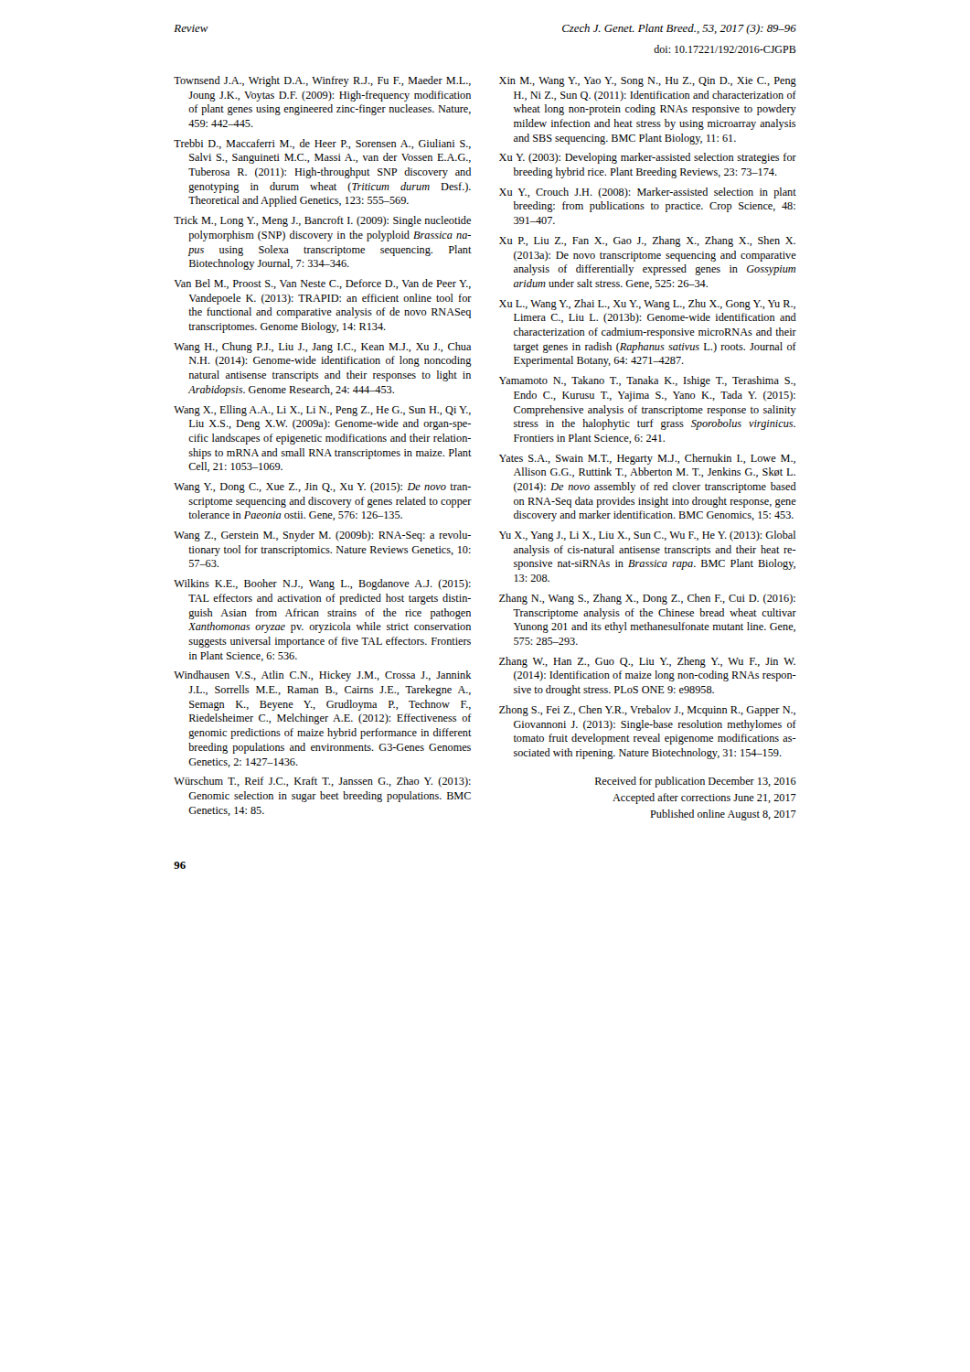Review
Czech J. Genet. Plant Breed., 53, 2017 (3): 89–96
doi: 10.17221/192/2016-CJGPB
Townsend J.A., Wright D.A., Winfrey R.J., Fu F., Maeder M.L., Joung J.K., Voytas D.F. (2009): High-frequency modification of plant genes using engineered zinc-finger nucleases. Nature, 459: 442–445.
Trebbi D., Maccaferri M., de Heer P., Sorensen A., Giuliani S., Salvi S., Sanguineti M.C., Massi A., van der Vossen E.A.G., Tuberosa R. (2011): High-throughput SNP discovery and genotyping in durum wheat (Triticum durum Desf.). Theoretical and Applied Genetics, 123: 555–569.
Trick M., Long Y., Meng J., Bancroft I. (2009): Single nucleotide polymorphism (SNP) discovery in the polyploid Brassica napus using Solexa transcriptome sequencing. Plant Biotechnology Journal, 7: 334–346.
Van Bel M., Proost S., Van Neste C., Deforce D., Van de Peer Y., Vandepoele K. (2013): TRAPID: an efficient online tool for the functional and comparative analysis of de novo RNASeq transcriptomes. Genome Biology, 14: R134.
Wang H., Chung P.J., Liu J., Jang I.C., Kean M.J., Xu J., Chua N.H. (2014): Genome-wide identification of long noncoding natural antisense transcripts and their responses to light in Arabidopsis. Genome Research, 24: 444–453.
Wang X., Elling A.A., Li X., Li N., Peng Z., He G., Sun H., Qi Y., Liu X.S., Deng X.W. (2009a): Genome-wide and organ-specific landscapes of epigenetic modifications and their relationships to mRNA and small RNA transcriptomes in maize. Plant Cell, 21: 1053–1069.
Wang Y., Dong C., Xue Z., Jin Q., Xu Y. (2015): De novo transcriptome sequencing and discovery of genes related to copper tolerance in Paeonia ostii. Gene, 576: 126–135.
Wang Z., Gerstein M., Snyder M. (2009b): RNA-Seq: a revolutionary tool for transcriptomics. Nature Reviews Genetics, 10: 57–63.
Wilkins K.E., Booher N.J., Wang L., Bogdanove A.J. (2015): TAL effectors and activation of predicted host targets distinguish Asian from African strains of the rice pathogen Xanthomonas oryzae pv. oryzicola while strict conservation suggests universal importance of five TAL effectors. Frontiers in Plant Science, 6: 536.
Windhausen V.S., Atlin C.N., Hickey J.M., Crossa J., Jannink J.L., Sorrells M.E., Raman B., Cairns J.E., Tarekegne A., Semagn K., Beyene Y., Grudloyma P., Technow F., Riedelsheimer C., Melchinger A.E. (2012): Effectiveness of genomic predictions of maize hybrid performance in different breeding populations and environments. G3-Genes Genomes Genetics, 2: 1427–1436.
Würschum T., Reif J.C., Kraft T., Janssen G., Zhao Y. (2013): Genomic selection in sugar beet breeding populations. BMC Genetics, 14: 85.
Xin M., Wang Y., Yao Y., Song N., Hu Z., Qin D., Xie C., Peng H., Ni Z., Sun Q. (2011): Identification and characterization of wheat long non-protein coding RNAs responsive to powdery mildew infection and heat stress by using microarray analysis and SBS sequencing. BMC Plant Biology, 11: 61.
Xu Y. (2003): Developing marker-assisted selection strategies for breeding hybrid rice. Plant Breeding Reviews, 23: 73–174.
Xu Y., Crouch J.H. (2008): Marker-assisted selection in plant breeding: from publications to practice. Crop Science, 48: 391–407.
Xu P., Liu Z., Fan X., Gao J., Zhang X., Zhang X., Shen X. (2013a): De novo transcriptome sequencing and comparative analysis of differentially expressed genes in Gossypium aridum under salt stress. Gene, 525: 26–34.
Xu L., Wang Y., Zhai L., Xu Y., Wang L., Zhu X., Gong Y., Yu R., Limera C., Liu L. (2013b): Genome-wide identification and characterization of cadmium-responsive microRNAs and their target genes in radish (Raphanus sativus L.) roots. Journal of Experimental Botany, 64: 4271–4287.
Yamamoto N., Takano T., Tanaka K., Ishige T., Terashima S., Endo C., Kurusu T., Yajima S., Yano K., Tada Y. (2015): Comprehensive analysis of transcriptome response to salinity stress in the halophytic turf grass Sporobolus virginicus. Frontiers in Plant Science, 6: 241.
Yates S.A., Swain M.T., Hegarty M.J., Chernukin I., Lowe M., Allison G.G., Ruttink T., Abberton M. T., Jenkins G., Skøt L. (2014): De novo assembly of red clover transcriptome based on RNA-Seq data provides insight into drought response, gene discovery and marker identification. BMC Genomics, 15: 453.
Yu X., Yang J., Li X., Liu X., Sun C., Wu F., He Y. (2013): Global analysis of cis-natural antisense transcripts and their heat responsive nat-siRNAs in Brassica rapa. BMC Plant Biology, 13: 208.
Zhang N., Wang S., Zhang X., Dong Z., Chen F., Cui D. (2016): Transcriptome analysis of the Chinese bread wheat cultivar Yunong 201 and its ethyl methanesulfonate mutant line. Gene, 575: 285–293.
Zhang W., Han Z., Guo Q., Liu Y., Zheng Y., Wu F., Jin W. (2014): Identification of maize long non-coding RNAs responsive to drought stress. PLoS ONE 9: e98958.
Zhong S., Fei Z., Chen Y.R., Vrebalov J., Mcquinn R., Gapper N., Giovannoni J. (2013): Single-base resolution methylomes of tomato fruit development reveal epigenome modifications associated with ripening. Nature Biotechnology, 31: 154–159.
Received for publication December 13, 2016
Accepted after corrections June 21, 2017
Published online August 8, 2017
96